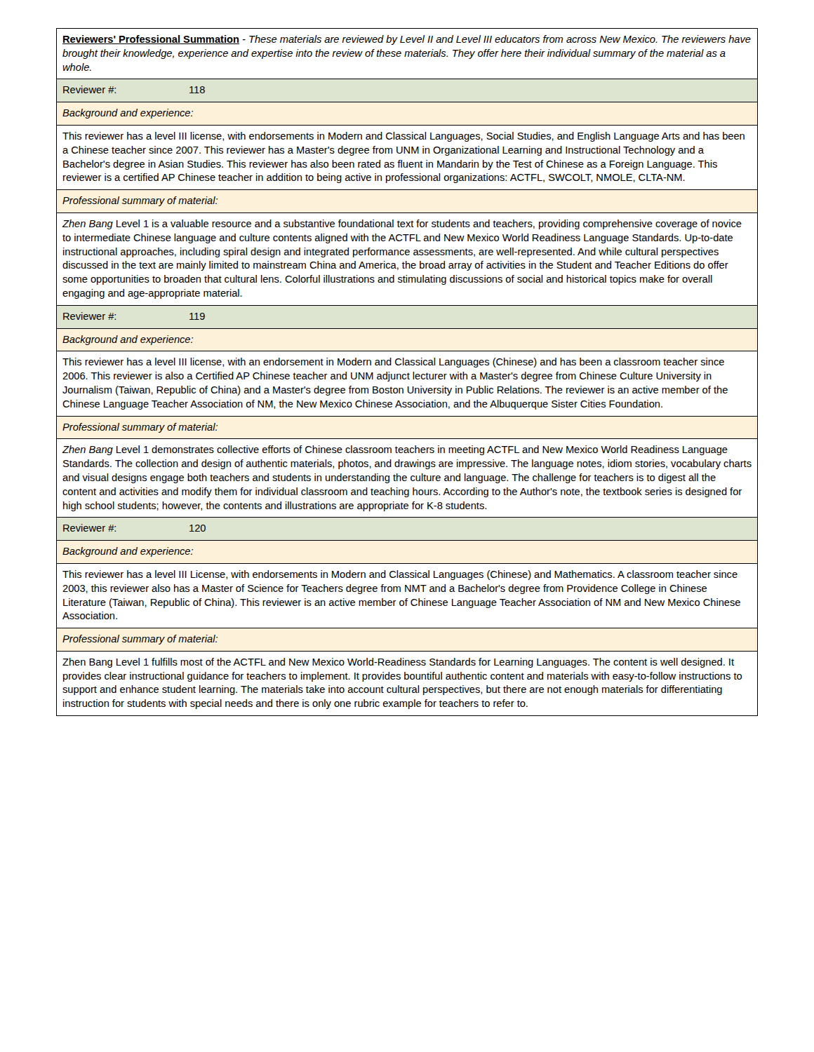| Reviewers' Professional Summation - These materials are reviewed by Level II and Level III educators from across New Mexico. The reviewers have brought their knowledge, experience and expertise into the review of these materials. They offer here their individual summary of the material as a whole. |
| Reviewer #: 118 |
| Background and experience: |
| This reviewer has a level III license, with endorsements in Modern and Classical Languages, Social Studies, and English Language Arts and has been a Chinese teacher since 2007. This reviewer has a Master's degree from UNM in Organizational Learning and Instructional Technology and a Bachelor's degree in Asian Studies. This reviewer has also been rated as fluent in Mandarin by the Test of Chinese as a Foreign Language. This reviewer is a certified AP Chinese teacher in addition to being active in professional organizations: ACTFL, SWCOLT, NMOLE, CLTA-NM. |
| Professional summary of material: |
| Zhen Bang Level 1 is a valuable resource and a substantive foundational text for students and teachers, providing comprehensive coverage of novice to intermediate Chinese language and culture contents aligned with the ACTFL and New Mexico World Readiness Language Standards. Up-to-date instructional approaches, including spiral design and integrated performance assessments, are well-represented. And while cultural perspectives discussed in the text are mainly limited to mainstream China and America, the broad array of activities in the Student and Teacher Editions do offer some opportunities to broaden that cultural lens. Colorful illustrations and stimulating discussions of social and historical topics make for overall engaging and age-appropriate material. |
| Reviewer #: 119 |
| Background and experience: |
| This reviewer has a level III license, with an endorsement in Modern and Classical Languages (Chinese) and has been a classroom teacher since 2006. This reviewer is also a Certified AP Chinese teacher and UNM adjunct lecturer with a Master's degree from Chinese Culture University in Journalism (Taiwan, Republic of China) and a Master's degree from Boston University in Public Relations. The reviewer is an active member of the Chinese Language Teacher Association of NM, the New Mexico Chinese Association, and the Albuquerque Sister Cities Foundation. |
| Professional summary of material: |
| Zhen Bang Level 1 demonstrates collective efforts of Chinese classroom teachers in meeting ACTFL and New Mexico World Readiness Language Standards. The collection and design of authentic materials, photos, and drawings are impressive. The language notes, idiom stories, vocabulary charts and visual designs engage both teachers and students in understanding the culture and language. The challenge for teachers is to digest all the content and activities and modify them for individual classroom and teaching hours. According to the Author's note, the textbook series is designed for high school students; however, the contents and illustrations are appropriate for K-8 students. |
| Reviewer #: 120 |
| Background and experience: |
| This reviewer has a level III License, with endorsements in Modern and Classical Languages (Chinese) and Mathematics. A classroom teacher since 2003, this reviewer also has a Master of Science for Teachers degree from NMT and a Bachelor's degree from Providence College in Chinese Literature (Taiwan, Republic of China). This reviewer is an active member of Chinese Language Teacher Association of NM and New Mexico Chinese Association. |
| Professional summary of material: |
| Zhen Bang Level 1 fulfills most of the ACTFL and New Mexico World-Readiness Standards for Learning Languages. The content is well designed. It provides clear instructional guidance for teachers to implement. It provides bountiful authentic content and materials with easy-to-follow instructions to support and enhance student learning. The materials take into account cultural perspectives, but there are not enough materials for differentiating instruction for students with special needs and there is only one rubric example for teachers to refer to. |